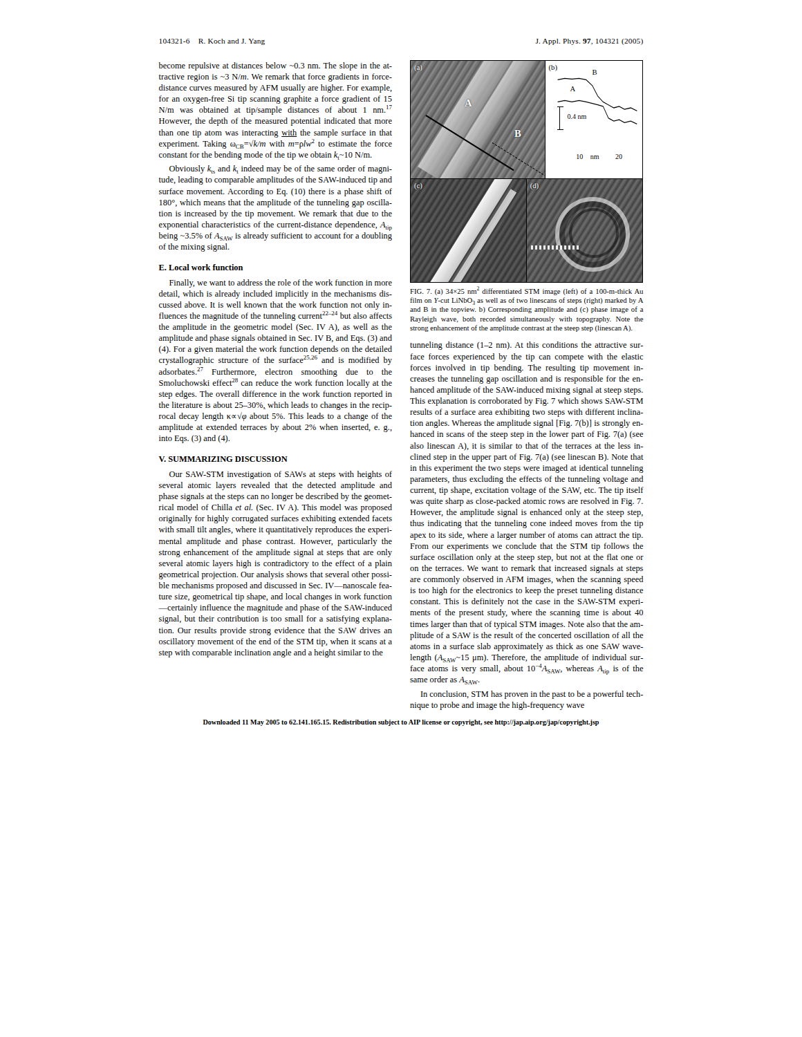104321-6 R. Koch and J. Yang
J. Appl. Phys. 97, 104321 (2005)
become repulsive at distances below ~0.3 nm. The slope in the attractive region is ~3 N/m. We remark that force gradients in force-distance curves measured by AFM usually are higher. For example, for an oxygen-free Si tip scanning graphite a force gradient of 15 N/m was obtained at tip/sample distances of about 1 nm.17 However, the depth of the measured potential indicated that more than one tip atom was interacting with the sample surface in that experiment. Taking ωCB=√k/m with m=ρlw2 to estimate the force constant for the bending mode of the tip we obtain kt~10 N/m.
Obviously kts and kt indeed may be of the same order of magnitude, leading to comparable amplitudes of the SAW-induced tip and surface movement. According to Eq. (10) there is a phase shift of 180°, which means that the amplitude of the tunneling gap oscillation is increased by the tip movement. We remark that due to the exponential characteristics of the current-distance dependence, Atip being ~3.5% of ASAW is already sufficient to account for a doubling of the mixing signal.
E. Local work function
Finally, we want to address the role of the work function in more detail, which is already included implicitly in the mechanisms discussed above. It is well known that the work function not only influences the magnitude of the tunneling current22–24 but also affects the amplitude in the geometric model (Sec. IV A), as well as the amplitude and phase signals obtained in Sec. IV B, and Eqs. (3) and (4). For a given material the work function depends on the detailed crystallographic structure of the surface25,26 and is modified by adsorbates.27 Furthermore, electron smoothing due to the Smoluchowski effect28 can reduce the work function locally at the step edges. The overall difference in the work function reported in the literature is about 25–30%, which leads to changes in the reciprocal decay length κ∝√φ about 5%. This leads to a change of the amplitude at extended terraces by about 2% when inserted, e. g., into Eqs. (3) and (4).
V. SUMMARIZING DISCUSSION
Our SAW-STM investigation of SAWs at steps with heights of several atomic layers revealed that the detected amplitude and phase signals at the steps can no longer be described by the geometrical model of Chilla et al. (Sec. IV A). This model was proposed originally for highly corrugated surfaces exhibiting extended facets with small tilt angles, where it quantitatively reproduces the experimental amplitude and phase contrast. However, particularly the strong enhancement of the amplitude signal at steps that are only several atomic layers high is contradictory to the effect of a plain geometrical projection. Our analysis shows that several other possible mechanisms proposed and discussed in Sec. IV—nanoscale feature size, geometrical tip shape, and local changes in work function—certainly influence the magnitude and phase of the SAW-induced signal, but their contribution is too small for a satisfying explanation. Our results provide strong evidence that the SAW drives an oscillatory movement of the end of the STM tip, when it scans at a step with comparable inclination angle and a height similar to the
(a)
A B
(b)
B
A
0.4 nm
10 nm 20
(c)
(d)
FIG. 7. (a) 34×25 nm2 differentiated STM image (left) of a 100-m-thick Au film on Y-cut LiNbO3 as well as of two linescans of steps (right) marked by A and B in the topview. b) Corresponding amplitude and (c) phase image of a Rayleigh wave, both recorded simultaneously with topography. Note the strong enhancement of the amplitude contrast at the steep step (linescan A).
tunneling distance (1–2 nm). At this conditions the attractive surface forces experienced by the tip can compete with the elastic forces involved in tip bending. The resulting tip movement increases the tunneling gap oscillation and is responsible for the enhanced amplitude of the SAW-induced mixing signal at steep steps. This explanation is corroborated by Fig. 7 which shows SAW-STM results of a surface area exhibiting two steps with different inclination angles. Whereas the amplitude signal [Fig. 7(b)] is strongly enhanced in scans of the steep step in the lower part of Fig. 7(a) (see also linescan A), it is similar to that of the terraces at the less inclined step in the upper part of Fig. 7(a) (see linescan B). Note that in this experiment the two steps were imaged at identical tunneling parameters, thus excluding the effects of the tunneling voltage and current, tip shape, excitation voltage of the SAW, etc. The tip itself was quite sharp as close-packed atomic rows are resolved in Fig. 7. However, the amplitude signal is enhanced only at the steep step, thus indicating that the tunneling cone indeed moves from the tip apex to its side, where a larger number of atoms can attract the tip. From our experiments we conclude that the STM tip follows the surface oscillation only at the steep step, but not at the flat one or on the terraces. We want to remark that increased signals at steps are commonly observed in AFM images, when the scanning speed is too high for the electronics to keep the preset tunneling distance constant. This is definitely not the case in the SAW-STM experiments of the present study, where the scanning time is about 40 times larger than that of typical STM images. Note also that the amplitude of a SAW is the result of the concerted oscillation of all the atoms in a surface slab approximately as thick as one SAW wavelength (ASAW~15 μm). Therefore, the amplitude of individual surface atoms is very small, about 10−4ASAW, whereas Atip is of the same order as ASAW.
In conclusion, STM has proven in the past to be a powerful technique to probe and image the high-frequency wave
Downloaded 11 May 2005 to 62.141.165.15. Redistribution subject to AIP license or copyright, see http://jap.aip.org/jap/copyright.jsp